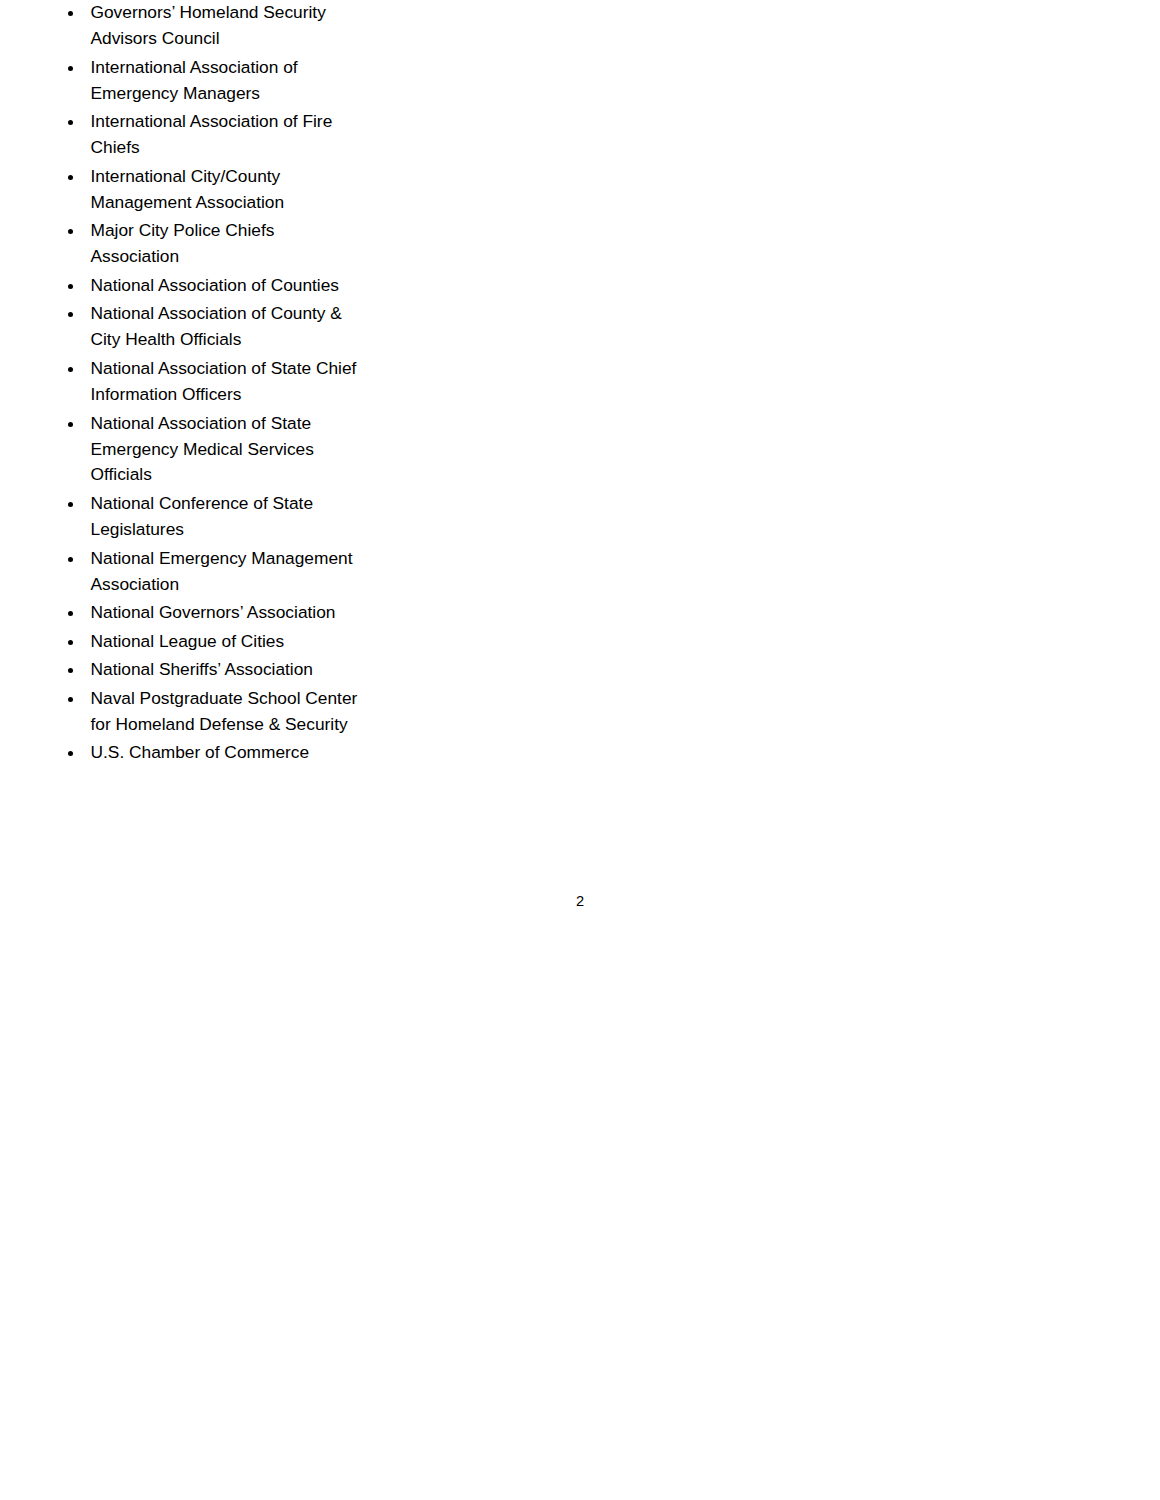Governors’ Homeland Security Advisors Council
International Association of Emergency Managers
International Association of Fire Chiefs
International City/County Management Association
Major City Police Chiefs Association
National Association of Counties
National Association of County & City Health Officials
National Association of State Chief Information Officers
National Association of State Emergency Medical Services Officials
National Conference of State Legislatures
National Emergency Management Association
National Governors’ Association
National League of Cities
National Sheriffs’ Association
Naval Postgraduate School Center for Homeland Defense & Security
U.S. Chamber of Commerce
2